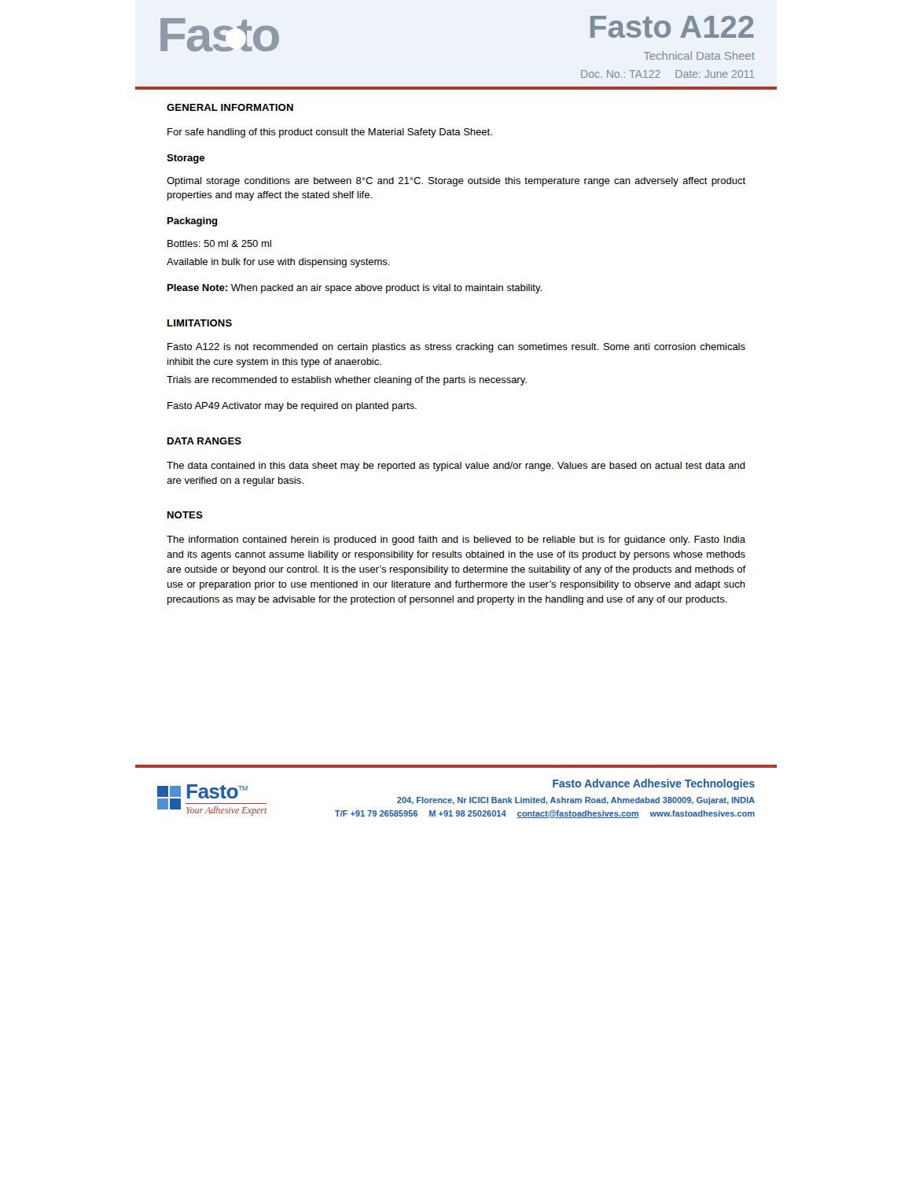Fast o
Fasto A122
Technical Data Sheet
Doc. No.: TA122 Date: June 2011
GENERAL INFORMATION
For safe handling of this product consult the Material Safety Data Sheet.
Storage
Optimal storage conditions are between 8°C and 21°C. Storage outside this temperature range can adversely affect product properties and may affect the stated shelf life.
Packaging
Bottles: 50 ml & 250 ml
Available in bulk for use with dispensing systems.
Please Note: When packed an air space above product is vital to maintain stability.
LIMITATIONS
Fasto A122 is not recommended on certain plastics as stress cracking can sometimes result. Some anti corrosion chemicals inhibit the cure system in this type of anaerobic.
Trials are recommended to establish whether cleaning of the parts is necessary.
Fasto AP49 Activator may be required on planted parts.
DATA RANGES
The data contained in this data sheet may be reported as typical value and/or range. Values are based on actual test data and are verified on a regular basis.
NOTES
The information contained herein is produced in good faith and is believed to be reliable but is for guidance only. Fasto India and its agents cannot assume liability or responsibility for results obtained in the use of its product by persons whose methods are outside or beyond our control. It is the user’s responsibility to determine the suitability of any of the products and methods of use or preparation prior to use mentioned in our literature and furthermore the user’s responsibility to observe and adapt such precautions as may be advisable for the protection of personnel and property in the handling and use of any of our products.
FastoTM
Your Adhesive Expert
Fasto Advance Adhesive Technologies
204, Florence, Nr ICICI Bank Limited, Ashram Road, Ahmedabad 380009, Gujarat, INDIA
T/F +91 79 26585956 M +91 98 25026014 contact@fastoadhesives.com www.fastoadhesives.com